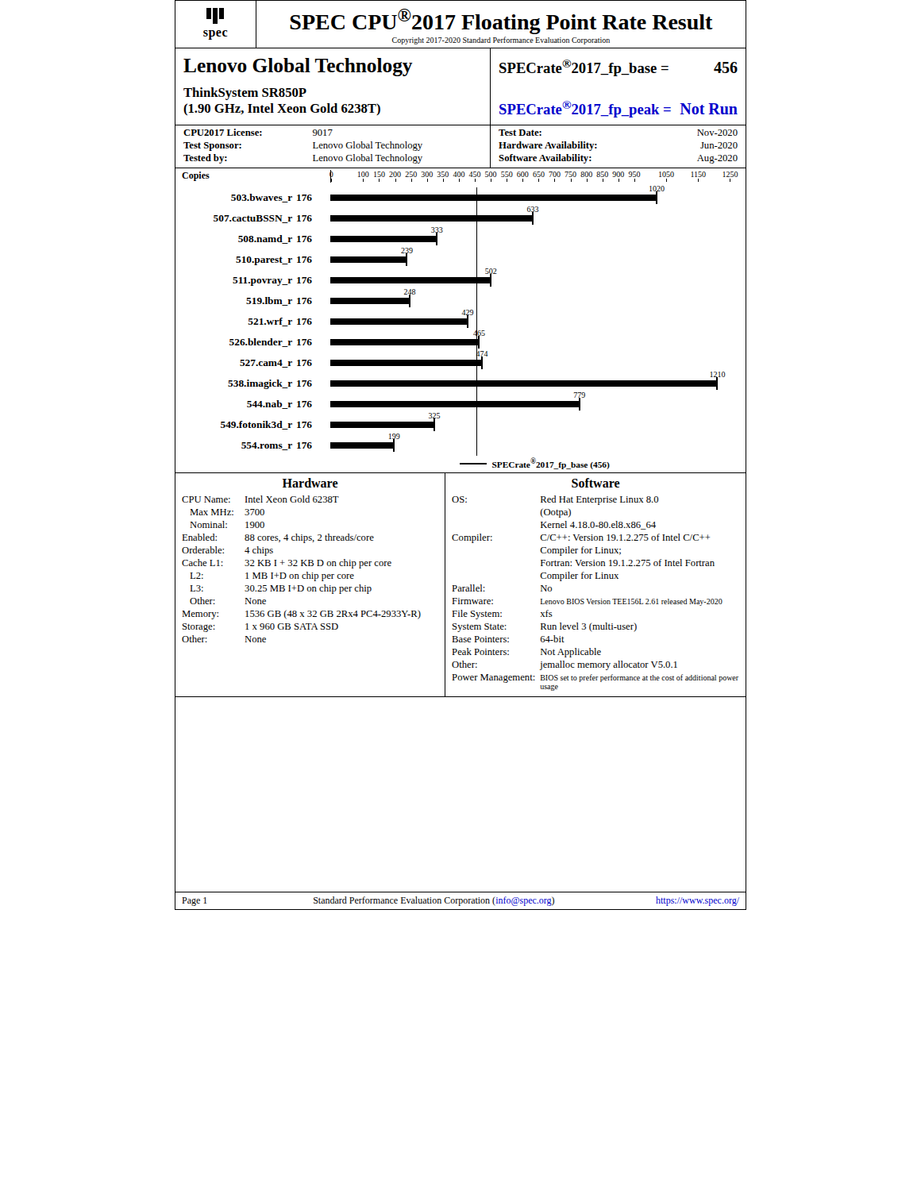spec
SPEC CPU®2017 Floating Point Rate Result
Copyright 2017-2020 Standard Performance Evaluation Corporation
Lenovo Global Technology
ThinkSystem SR850P
(1.90 GHz, Intel Xeon Gold 6238T)
SPECrate®2017_fp_base = 456
SPECrate®2017_fp_peak = Not Run
| CPU2017 License: | 9017 |
| Test Sponsor: | Lenovo Global Technology |
| Tested by: | Lenovo Global Technology |
| Test Date: | Nov-2020 |
| Hardware Availability: | Jun-2020 |
| Software Availability: | Aug-2020 |
Copies
0 100 150 200 250 300 350 400 450 500 550 600 650 700 750 800 850 900 950 1050 1150 1250
503.bwaves_r
176
1020
507.cactuBSSN_r
176
633
508.namd_r
176
333
510.parest_r
176
239
511.povray_r
176
502
519.lbm_r
176
248
521.wrf_r
176
429
526.blender_r
176
465
527.cam4_r
176
474
538.imagick_r
176
1210
544.nab_r
176
779
549.fotonik3d_r
176
325
554.roms_r
176
199
SPECrate®2017_fp_base (456)
Hardware
| CPU Name: | Intel Xeon Gold 6238T |
| Max MHz: | 3700 |
| Nominal: | 1900 |
| Enabled: | 88 cores, 4 chips, 2 threads/core |
| Orderable: | 4 chips |
| Cache L1: | 32 KB I + 32 KB D on chip per core |
| L2: | 1 MB I+D on chip per core |
| L3: | 30.25 MB I+D on chip per chip |
| Other: | None |
| Memory: | 1536 GB (48 x 32 GB 2Rx4 PC4-2933Y-R) |
| Storage: | 1 x 960 GB SATA SSD |
| Other: | None |
Software
| OS: | Red Hat Enterprise Linux 8.0 |
| | (Ootpa) |
| | Kernel 4.18.0-80.el8.x86_64 |
| Compiler: | C/C++: Version 19.1.2.275 of Intel C/C++ |
| | Compiler for Linux; |
| | Fortran: Version 19.1.2.275 of Intel Fortran |
| | Compiler for Linux |
| Parallel: | No |
| Firmware: | Lenovo BIOS Version TEE156L 2.61 released May-2020 |
| File System: | xfs |
| System State: | Run level 3 (multi-user) |
| Base Pointers: | 64-bit |
| Peak Pointers: | Not Applicable |
| Other: | jemalloc memory allocator V5.0.1 |
| Power Management: | BIOS set to prefer performance at the cost of additional power usage |
Page 1
Standard Performance Evaluation Corporation (info@spec.org)
https://www.spec.org/